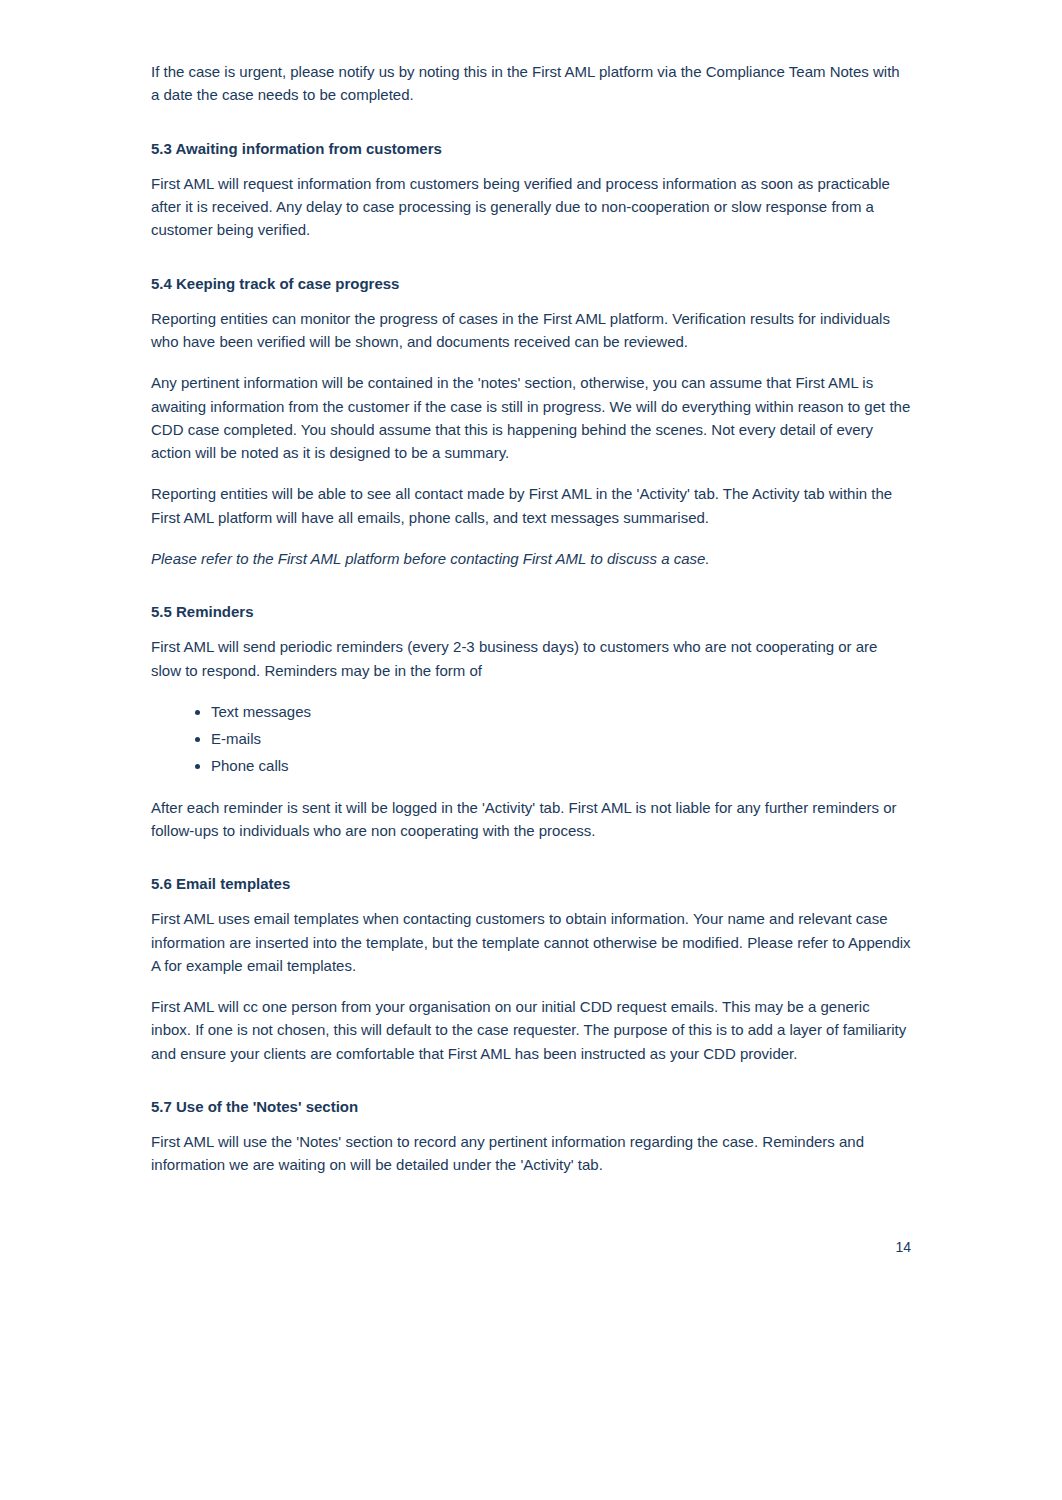If the case is urgent, please notify us by noting this in the First AML platform via the Compliance Team Notes with a date the case needs to be completed.
5.3 Awaiting information from customers
First AML will request information from customers being verified and process information as soon as practicable after it is received. Any delay to case processing is generally due to non-cooperation or slow response from a customer being verified.
5.4 Keeping track of case progress
Reporting entities can monitor the progress of cases in the First AML platform. Verification results for individuals who have been verified will be shown, and documents received can be reviewed.
Any pertinent information will be contained in the 'notes' section, otherwise, you can assume that First AML is awaiting information from the customer if the case is still in progress. We will do everything within reason to get the CDD case completed. You should assume that this is happening behind the scenes. Not every detail of every action will be noted as it is designed to be a summary.
Reporting entities will be able to see all contact made by First AML in the 'Activity' tab. The Activity tab within the First AML platform will have all emails, phone calls, and text messages summarised.
Please refer to the First AML platform before contacting First AML to discuss a case.
5.5 Reminders
First AML will send periodic reminders (every 2-3 business days) to customers who are not cooperating or are slow to respond. Reminders may be in the form of
Text messages
E-mails
Phone calls
After each reminder is sent it will be logged in the 'Activity' tab. First AML is not liable for any further reminders or follow-ups to individuals who are non cooperating with the process.
5.6 Email templates
First AML uses email templates when contacting customers to obtain information. Your name and relevant case information are inserted into the template, but the template cannot otherwise be modified. Please refer to Appendix A for example email templates.
First AML will cc one person from your organisation on our initial CDD request emails. This may be a generic inbox. If one is not chosen, this will default to the case requester. The purpose of this is to add a layer of familiarity and ensure your clients are comfortable that First AML has been instructed as your CDD provider.
5.7 Use of the 'Notes' section
First AML will use the 'Notes' section to record any pertinent information regarding the case. Reminders and information we are waiting on will be detailed under the 'Activity' tab.
14